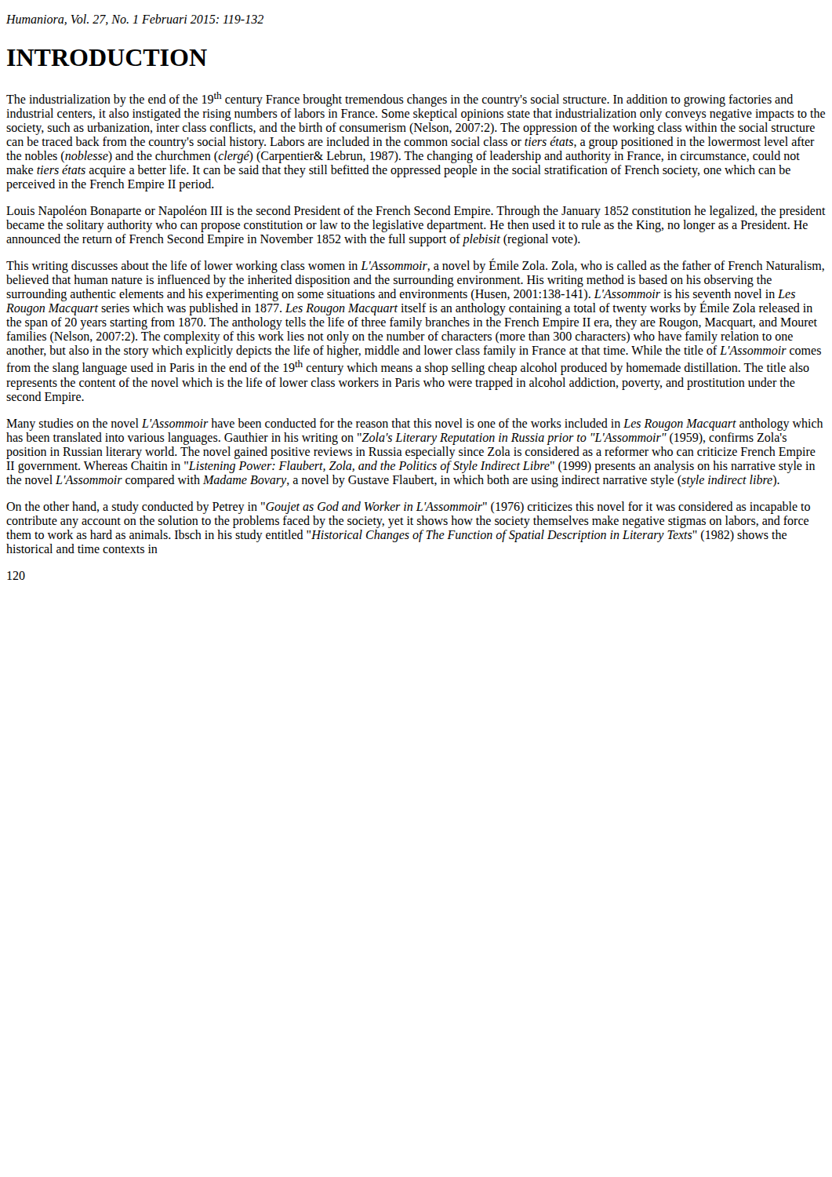Humaniora, Vol. 27, No. 1 Februari 2015: 119-132
INTRODUCTION
The industrialization by the end of the 19th century France brought tremendous changes in the country's social structure. In addition to growing factories and industrial centers, it also instigated the rising numbers of labors in France. Some skeptical opinions state that industrialization only conveys negative impacts to the society, such as urbanization, inter class conflicts, and the birth of consumerism (Nelson, 2007:2). The oppression of the working class within the social structure can be traced back from the country's social history. Labors are included in the common social class or tiers états, a group positioned in the lowermost level after the nobles (noblesse) and the churchmen (clergé) (Carpentier& Lebrun, 1987). The changing of leadership and authority in France, in circumstance, could not make tiers états acquire a better life. It can be said that they still befitted the oppressed people in the social stratification of French society, one which can be perceived in the French Empire II period.
Louis Napoléon Bonaparte or Napoléon III is the second President of the French Second Empire. Through the January 1852 constitution he legalized, the president became the solitary authority who can propose constitution or law to the legislative department. He then used it to rule as the King, no longer as a President. He announced the return of French Second Empire in November 1852 with the full support of plebisit (regional vote).
This writing discusses about the life of lower working class women in L'Assommoir, a novel by Émile Zola. Zola, who is called as the father of French Naturalism, believed that human nature is influenced by the inherited disposition and the surrounding environment. His writing method is based on his observing the surrounding authentic elements and his experimenting on some situations and environments (Husen, 2001:138-141). L'Assommoir is his seventh novel in Les Rougon Macquart series which was published in 1877. Les Rougon Macquart itself is an anthology containing a total of twenty works by Émile Zola released in the span of 20 years starting from 1870. The anthology tells the life of three family branches in the French Empire II era, they are Rougon, Macquart, and Mouret families (Nelson, 2007:2). The complexity of this work lies not only on the number of characters (more than 300 characters) who have family relation to one another, but also in the story which explicitly depicts the life of higher, middle and lower class family in France at that time. While the title of L'Assommoir comes from the slang language used in Paris in the end of the 19th century which means a shop selling cheap alcohol produced by homemade distillation. The title also represents the content of the novel which is the life of lower class workers in Paris who were trapped in alcohol addiction, poverty, and prostitution under the second Empire.
Many studies on the novel L'Assommoir have been conducted for the reason that this novel is one of the works included in Les Rougon Macquart anthology which has been translated into various languages. Gauthier in his writing on "Zola's Literary Reputation in Russia prior to "L'Assommoir" (1959), confirms Zola's position in Russian literary world. The novel gained positive reviews in Russia especially since Zola is considered as a reformer who can criticize French Empire II government. Whereas Chaitin in "Listening Power: Flaubert, Zola, and the Politics of Style Indirect Libre" (1999) presents an analysis on his narrative style in the novel L'Assommoir compared with Madame Bovary, a novel by Gustave Flaubert, in which both are using indirect narrative style (style indirect libre).
On the other hand, a study conducted by Petrey in "Goujet as God and Worker in L'Assommoir" (1976) criticizes this novel for it was considered as incapable to contribute any account on the solution to the problems faced by the society, yet it shows how the society themselves make negative stigmas on labors, and force them to work as hard as animals. Ibsch in his study entitled "Historical Changes of The Function of Spatial Description in Literary Texts" (1982) shows the historical and time contexts in
120